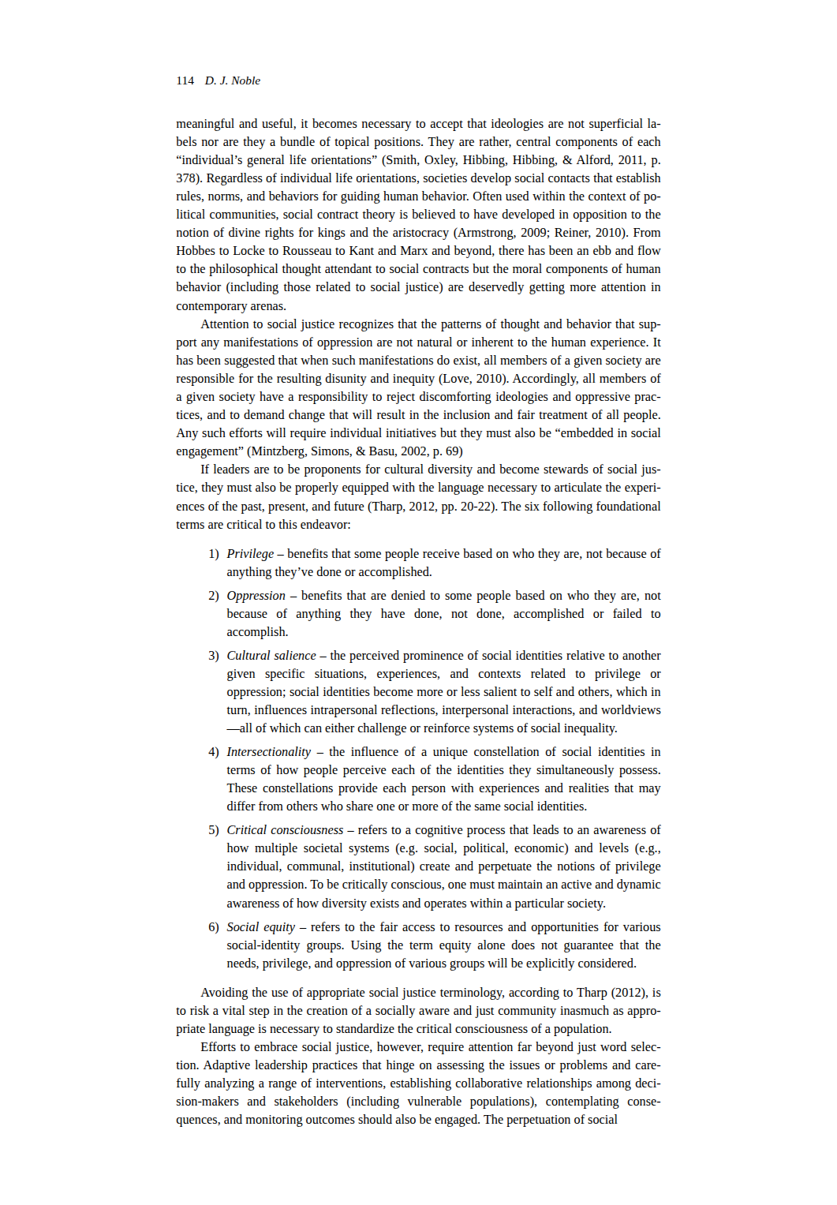114 D. J. Noble
meaningful and useful, it becomes necessary to accept that ideologies are not superficial labels nor are they a bundle of topical positions. They are rather, central components of each “individual’s general life orientations” (Smith, Oxley, Hibbing, Hibbing, & Alford, 2011, p. 378). Regardless of individual life orientations, societies develop social contacts that establish rules, norms, and behaviors for guiding human behavior. Often used within the context of political communities, social contract theory is believed to have developed in opposition to the notion of divine rights for kings and the aristocracy (Armstrong, 2009; Reiner, 2010). From Hobbes to Locke to Rousseau to Kant and Marx and beyond, there has been an ebb and flow to the philosophical thought attendant to social contracts but the moral components of human behavior (including those related to social justice) are deservedly getting more attention in contemporary arenas.
Attention to social justice recognizes that the patterns of thought and behavior that support any manifestations of oppression are not natural or inherent to the human experience. It has been suggested that when such manifestations do exist, all members of a given society are responsible for the resulting disunity and inequity (Love, 2010). Accordingly, all members of a given society have a responsibility to reject discomforting ideologies and oppressive practices, and to demand change that will result in the inclusion and fair treatment of all people. Any such efforts will require individual initiatives but they must also be “embedded in social engagement” (Mintzberg, Simons, & Basu, 2002, p. 69)
If leaders are to be proponents for cultural diversity and become stewards of social justice, they must also be properly equipped with the language necessary to articulate the experiences of the past, present, and future (Tharp, 2012, pp. 20-22). The six following foundational terms are critical to this endeavor:
Privilege – benefits that some people receive based on who they are, not because of anything they’ve done or accomplished.
Oppression – benefits that are denied to some people based on who they are, not because of anything they have done, not done, accomplished or failed to accomplish.
Cultural salience – the perceived prominence of social identities relative to another given specific situations, experiences, and contexts related to privilege or oppression; social identities become more or less salient to self and others, which in turn, influences intrapersonal reflections, interpersonal interactions, and worldviews —all of which can either challenge or reinforce systems of social inequality.
Intersectionality – the influence of a unique constellation of social identities in terms of how people perceive each of the identities they simultaneously possess. These constellations provide each person with experiences and realities that may differ from others who share one or more of the same social identities.
Critical consciousness – refers to a cognitive process that leads to an awareness of how multiple societal systems (e.g. social, political, economic) and levels (e.g., individual, communal, institutional) create and perpetuate the notions of privilege and oppression. To be critically conscious, one must maintain an active and dynamic awareness of how diversity exists and operates within a particular society.
Social equity – refers to the fair access to resources and opportunities for various social-identity groups. Using the term equity alone does not guarantee that the needs, privilege, and oppression of various groups will be explicitly considered.
Avoiding the use of appropriate social justice terminology, according to Tharp (2012), is to risk a vital step in the creation of a socially aware and just community inasmuch as appropriate language is necessary to standardize the critical consciousness of a population.
Efforts to embrace social justice, however, require attention far beyond just word selection. Adaptive leadership practices that hinge on assessing the issues or problems and carefully analyzing a range of interventions, establishing collaborative relationships among decision-makers and stakeholders (including vulnerable populations), contemplating consequences, and monitoring outcomes should also be engaged. The perpetuation of social